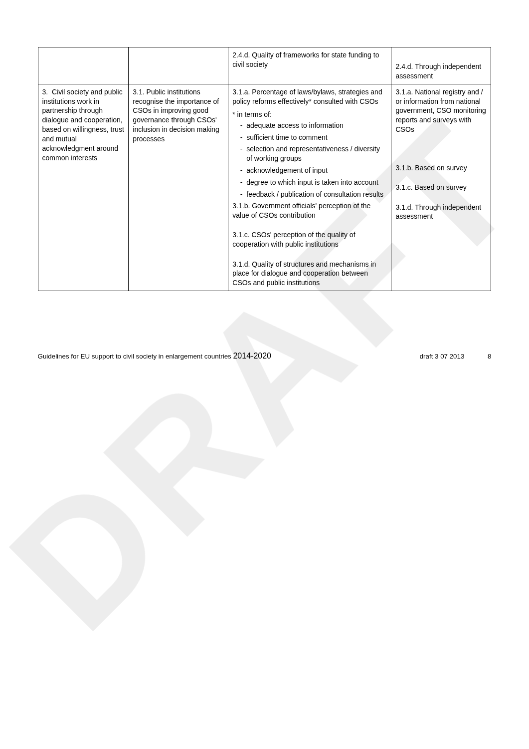DRAFT
| | | 2.4.d. Quality of frameworks for state funding to civil society | 2.4.d. Through independent assessment |
| 3. Civil society and public institutions work in partnership through dialogue and cooperation, based on willingness, trust and mutual acknowledgment around common interests | 3.1. Public institutions recognise the importance of CSOs in improving good governance through CSOs' inclusion in decision making processes | 3.1.a. Percentage of laws/bylaws, strategies and policy reforms effectively* consulted with CSOs * in terms of: adequate access to information sufficient time to comment selection and representativeness / diversity of working groups acknowledgement of input degree to which input is taken into account feedback / publication of consultation results 3.1.b. Government officials' perception of the value of CSOs contribution 3.1.c. CSOs' perception of the quality of cooperation with public institutions 3.1.d. Quality of structures and mechanisms in place for dialogue and cooperation between CSOs and public institutions | 3.1.a. National registry and / or information from national government, CSO monitoring reports and surveys with CSOs 3.1.b. Based on survey 3.1.c. Based on survey 3.1.d. Through independent assessment |
Guidelines for EU support to civil society in enlargement countries 2014-2020
draft 3 07 2013
8